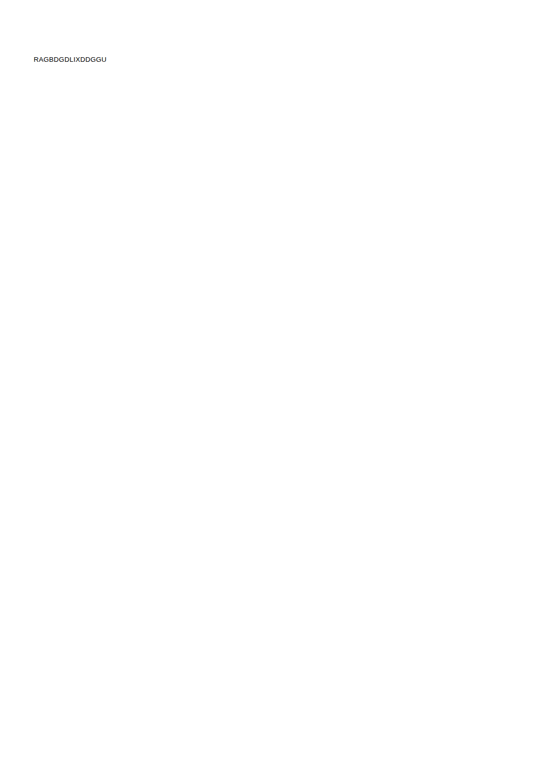RAGBDGDLIXDDGGU